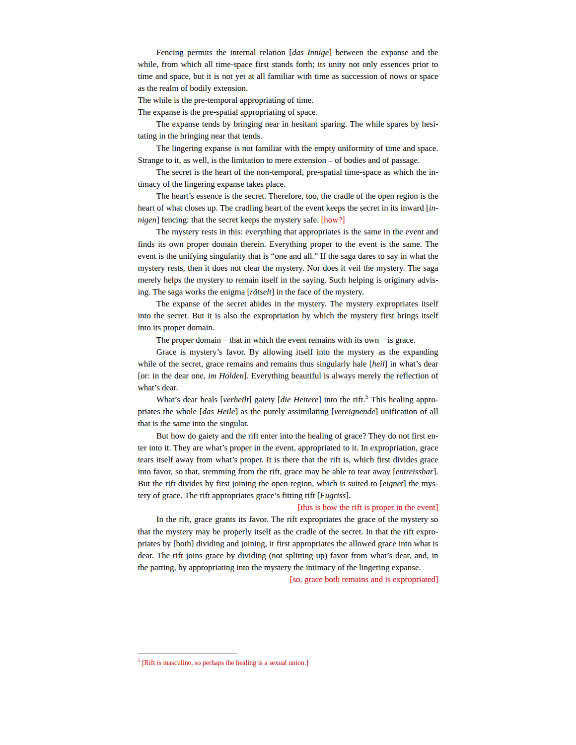Fencing permits the internal relation [das Innige] between the expanse and the while, from which all time-space first stands forth; its unity not only essences prior to time and space, but it is not yet at all familiar with time as succession of nows or space as the realm of bodily extension.
The while is the pre-temporal appropriating of time.
The expanse is the pre-spatial appropriating of space.
The expanse tends by bringing near in hesitant sparing. The while spares by hesitating in the bringing near that tends.
The lingering expanse is not familiar with the empty uniformity of time and space. Strange to it, as well, is the limitation to mere extension – of bodies and of passage.
The secret is the heart of the non-temporal, pre-spatial time-space as which the intimacy of the lingering expanse takes place.
The heart’s essence is the secret. Therefore, too, the cradle of the open region is the heart of what closes up. The cradling heart of the event keeps the secret in its inward [innigen] fencing: that the secret keeps the mystery safe. [how?]
The mystery rests in this: everything that appropriates is the same in the event and finds its own proper domain therein. Everything proper to the event is the same. The event is the unifying singularity that is “one and all.” If the saga dares to say in what the mystery rests, then it does not clear the mystery. Nor does it veil the mystery. The saga merely helps the mystery to remain itself in the saying. Such helping is originary advising. The saga works the enigma [rätselt] in the face of the mystery.
The expanse of the secret abides in the mystery. The mystery expropriates itself into the secret. But it is also the expropriation by which the mystery first brings itself into its proper domain.
The proper domain – that in which the event remains with its own – is grace.
Grace is mystery’s favor. By allowing itself into the mystery as the expanding while of the secret, grace remains and remains thus singularly hale [heil] in what’s dear [or: in the dear one, im Holden]. Everything beautiful is always merely the reflection of what’s dear.
What’s dear heals [verheilt] gaiety [die Heitere] into the rift.5 This healing appropriates the whole [das Heile] as the purely assimilating [vereignende] unification of all that is the same into the singular.
But how do gaiety and the rift enter into the healing of grace? They do not first enter into it. They are what’s proper in the event, appropriated to it. In expropriation, grace tears itself away from what’s proper. It is there that the rift is, which first divides grace into favor, so that, stemming from the rift, grace may be able to tear away [entreissbar]. But the rift divides by first joining the open region, which is suited to [eignet] the mystery of grace. The rift appropriates grace’s fitting rift [Fugriss].
[this is how the rift is proper in the event]
In the rift, grace grants its favor. The rift expropriates the grace of the mystery so that the mystery may be properly itself as the cradle of the secret. In that the rift expropriates by [both] dividing and joining, it first appropriates the allowed grace into what is dear. The rift joins grace by dividing (not splitting up) favor from what’s dear, and, in the parting, by appropriating into the mystery the intimacy of the lingering expanse.
[so, grace both remains and is expropriated]
5 [Rift is masculine, so perhaps the healing is a sexual union.]